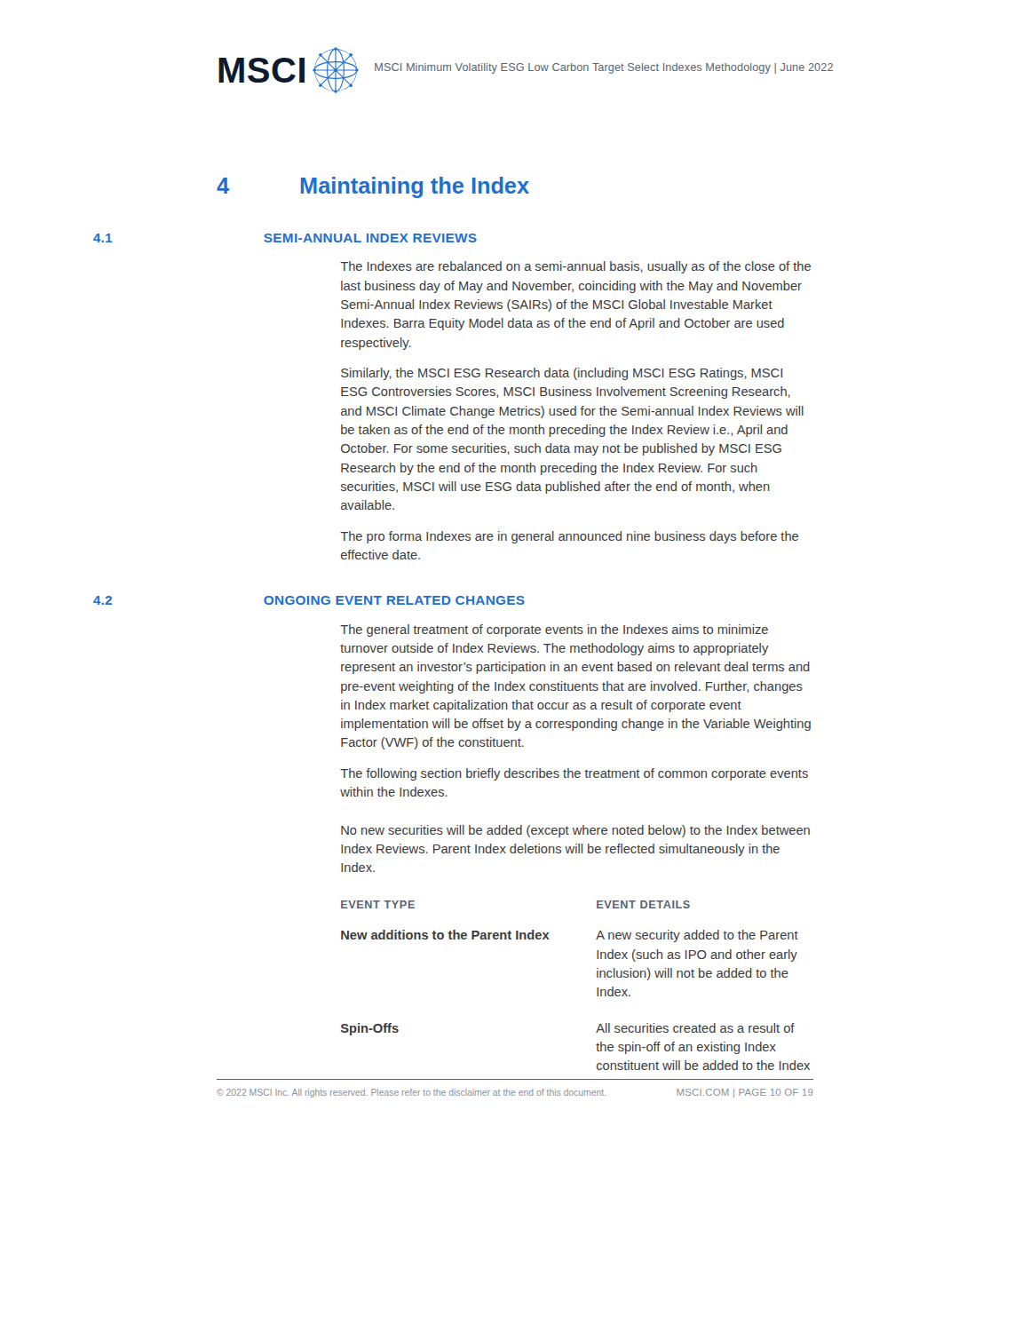MSCI
MSCI Minimum Volatility ESG Low Carbon Target Select Indexes Methodology | June 2022
4 Maintaining the Index
4.1 SEMI-ANNUAL INDEX REVIEWS
The Indexes are rebalanced on a semi-annual basis, usually as of the close of the last business day of May and November, coinciding with the May and November Semi-Annual Index Reviews (SAIRs) of the MSCI Global Investable Market Indexes. Barra Equity Model data as of the end of April and October are used respectively.
Similarly, the MSCI ESG Research data (including MSCI ESG Ratings, MSCI ESG Controversies Scores, MSCI Business Involvement Screening Research, and MSCI Climate Change Metrics) used for the Semi-annual Index Reviews will be taken as of the end of the month preceding the Index Review i.e., April and October. For some securities, such data may not be published by MSCI ESG Research by the end of the month preceding the Index Review. For such securities, MSCI will use ESG data published after the end of month, when available.
The pro forma Indexes are in general announced nine business days before the effective date.
4.2 ONGOING EVENT RELATED CHANGES
The general treatment of corporate events in the Indexes aims to minimize turnover outside of Index Reviews. The methodology aims to appropriately represent an investor’s participation in an event based on relevant deal terms and pre-event weighting of the Index constituents that are involved. Further, changes in Index market capitalization that occur as a result of corporate event implementation will be offset by a corresponding change in the Variable Weighting Factor (VWF) of the constituent.
The following section briefly describes the treatment of common corporate events within the Indexes.
No new securities will be added (except where noted below) to the Index between Index Reviews. Parent Index deletions will be reflected simultaneously in the Index.
| EVENT TYPE | EVENT DETAILS |
| --- | --- |
| New additions to the Parent Index | A new security added to the Parent Index (such as IPO and other early inclusion) will not be added to the Index. |
| Spin-Offs | All securities created as a result of the spin-off of an existing Index constituent will be added to the Index |
© 2022 MSCI Inc. All rights reserved. Please refer to the disclaimer at the end of this document.
MSCI.COM | PAGE 10 OF 19